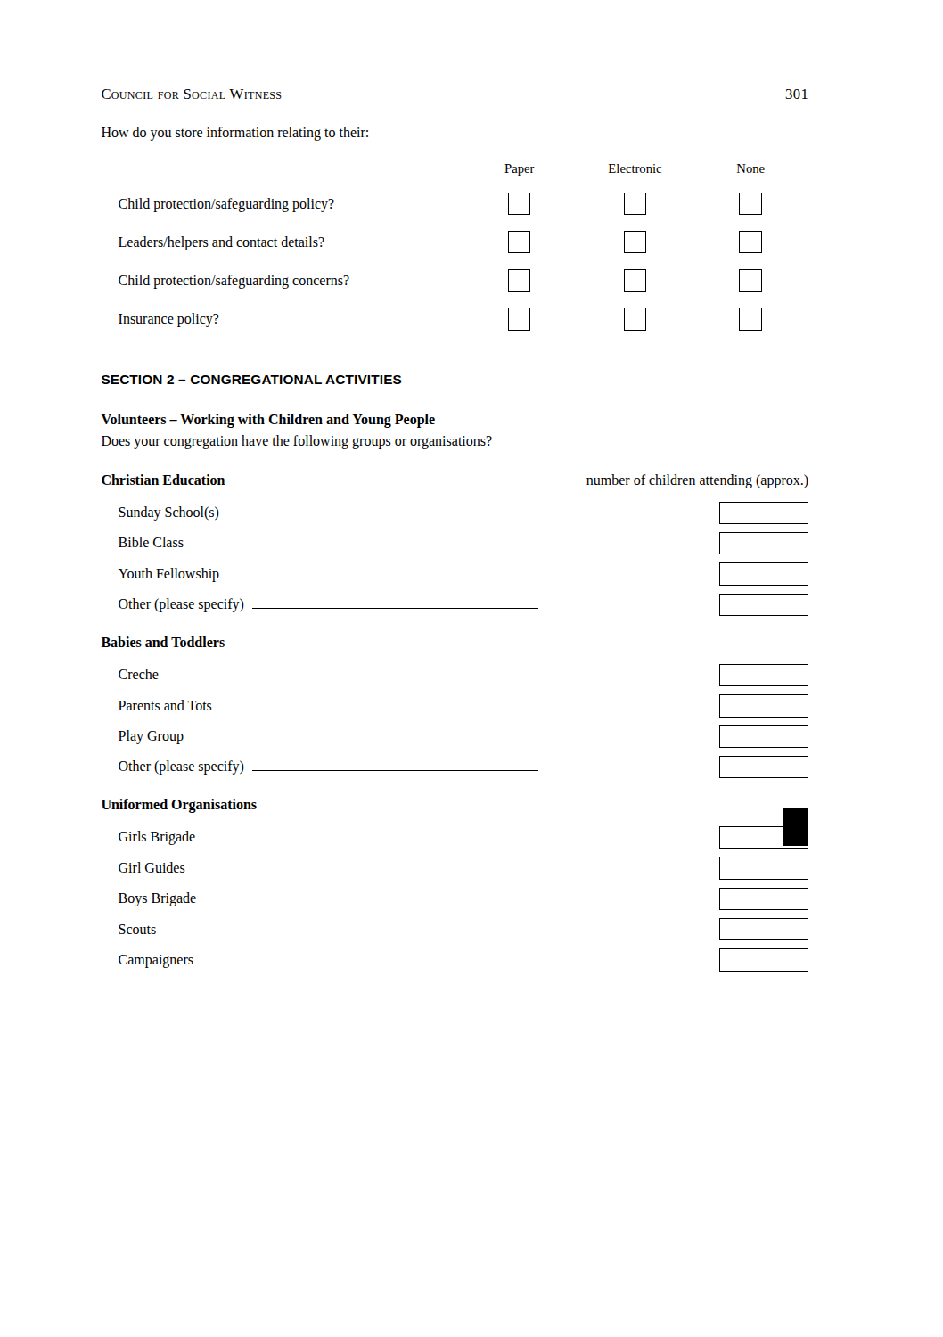Council for Social Witness 301
How do you store information relating to their:
| | Paper | Electronic | None |
| --- | --- | --- | --- |
| Child protection/safeguarding policy? | | | |
| Leaders/helpers and contact details? | | | |
| Child protection/safeguarding concerns? | | | |
| Insurance policy? | | | |
SECTION 2 – CONGREGATIONAL ACTIVITIES
Volunteers – Working with Children and Young People
Does your congregation have the following groups or organisations?
Christian Education number of children attending (approx.)
| Sunday School(s) | |
| Bible Class | |
| Youth Fellowship | |
| Other (please specify) | |
Babies and Toddlers
| Creche | |
| Parents and Tots | |
| Play Group | |
| Other (please specify) | |
Uniformed Organisations
| Girls Brigade | |
| Girl Guides | |
| Boys Brigade | |
| Scouts | |
| Campaigners | |